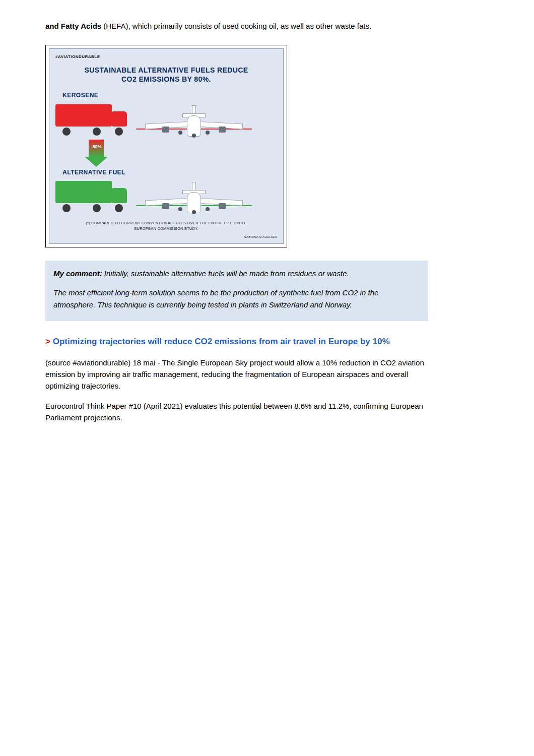and Fatty Acids (HEFA), which primarily consists of used cooking oil, as well as other waste fats.
#AVIATIONDURABLE
SUSTAINABLE ALTERNATIVE FUELS REDUCE
CO2 EMISSIONS BY 80%.
KEROSENE
-80%
ALTERNATIVE FUEL
(*) COMPARED TO CURRENT CONVENTIONAL FUELS OVER THE ENTIRE LIFE CYCLE
EUROPEAN COMMISSION STUDY.
SABRINA D'AUCHIER
My comment: Initially, sustainable alternative fuels will be made from residues or waste.
The most efficient long-term solution seems to be the production of synthetic fuel from CO2 in the atmosphere. This technique is currently being tested in plants in Switzerland and Norway.
> Optimizing trajectories will reduce CO2 emissions from air travel in Europe by 10%
(source #aviationdurable) 18 mai - The Single European Sky project would allow a 10% reduction in CO2 aviation emission by improving air traffic management, reducing the fragmentation of European airspaces and overall optimizing trajectories.
Eurocontrol Think Paper #10 (April 2021) evaluates this potential between 8.6% and 11.2%, confirming European Parliament projections.